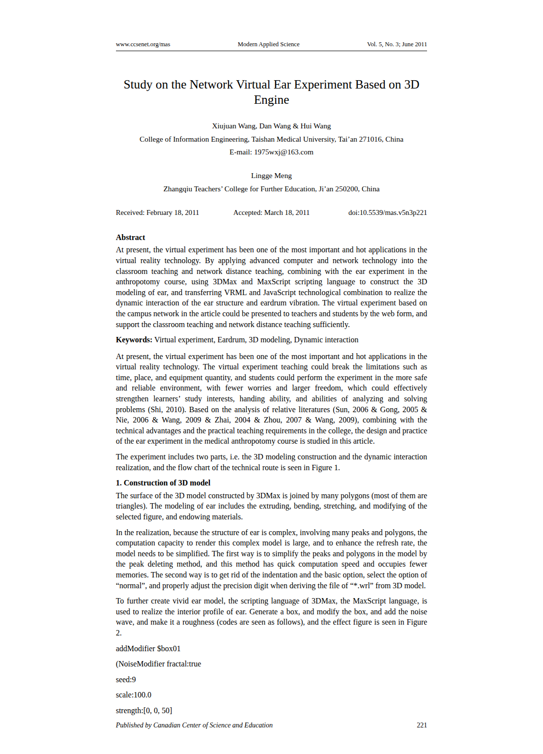www.ccsenet.org/mas
Modern Applied Science
Vol. 5, No. 3; June 2011
Study on the Network Virtual Ear Experiment Based on 3D Engine
Xiujuan Wang, Dan Wang & Hui Wang
College of Information Engineering, Taishan Medical University, Tai’an 271016, China
E-mail: 1975wxj@163.com
Lingge Meng
Zhangqiu Teachers’ College for Further Education, Ji’an 250200, China
Received: February 18, 2011 Accepted: March 18, 2011 doi:10.5539/mas.v5n3p221
Abstract
At present, the virtual experiment has been one of the most important and hot applications in the virtual reality technology. By applying advanced computer and network technology into the classroom teaching and network distance teaching, combining with the ear experiment in the anthropotomy course, using 3DMax and MaxScript scripting language to construct the 3D modeling of ear, and transferring VRML and JavaScript technological combination to realize the dynamic interaction of the ear structure and eardrum vibration. The virtual experiment based on the campus network in the article could be presented to teachers and students by the web form, and support the classroom teaching and network distance teaching sufficiently.
Keywords: Virtual experiment, Eardrum, 3D modeling, Dynamic interaction
At present, the virtual experiment has been one of the most important and hot applications in the virtual reality technology. The virtual experiment teaching could break the limitations such as time, place, and equipment quantity, and students could perform the experiment in the more safe and reliable environment, with fewer worries and larger freedom, which could effectively strengthen learners’ study interests, handing ability, and abilities of analyzing and solving problems (Shi, 2010). Based on the analysis of relative literatures (Sun, 2006 & Gong, 2005 & Nie, 2006 & Wang, 2009 & Zhai, 2004 & Zhou, 2007 & Wang, 2009), combining with the technical advantages and the practical teaching requirements in the college, the design and practice of the ear experiment in the medical anthropotomy course is studied in this article.
The experiment includes two parts, i.e. the 3D modeling construction and the dynamic interaction realization, and the flow chart of the technical route is seen in Figure 1.
1. Construction of 3D model
The surface of the 3D model constructed by 3DMax is joined by many polygons (most of them are triangles). The modeling of ear includes the extruding, bending, stretching, and modifying of the selected figure, and endowing materials.
In the realization, because the structure of ear is complex, involving many peaks and polygons, the computation capacity to render this complex model is large, and to enhance the refresh rate, the model needs to be simplified. The first way is to simplify the peaks and polygons in the model by the peak deleting method, and this method has quick computation speed and occupies fewer memories. The second way is to get rid of the indentation and the basic option, select the option of “normal”, and properly adjust the precision digit when deriving the file of “*.wrl” from 3D model.
To further create vivid ear model, the scripting language of 3DMax, the MaxScript language, is used to realize the interior profile of ear. Generate a box, and modify the box, and add the noise wave, and make it a roughness (codes are seen as follows), and the effect figure is seen in Figure 2.
addModifier $box01
(NoiseModifier fractal:true
seed:9
scale:100.0
strength:[0, 0, 50]
Published by Canadian Center of Science and Education
221